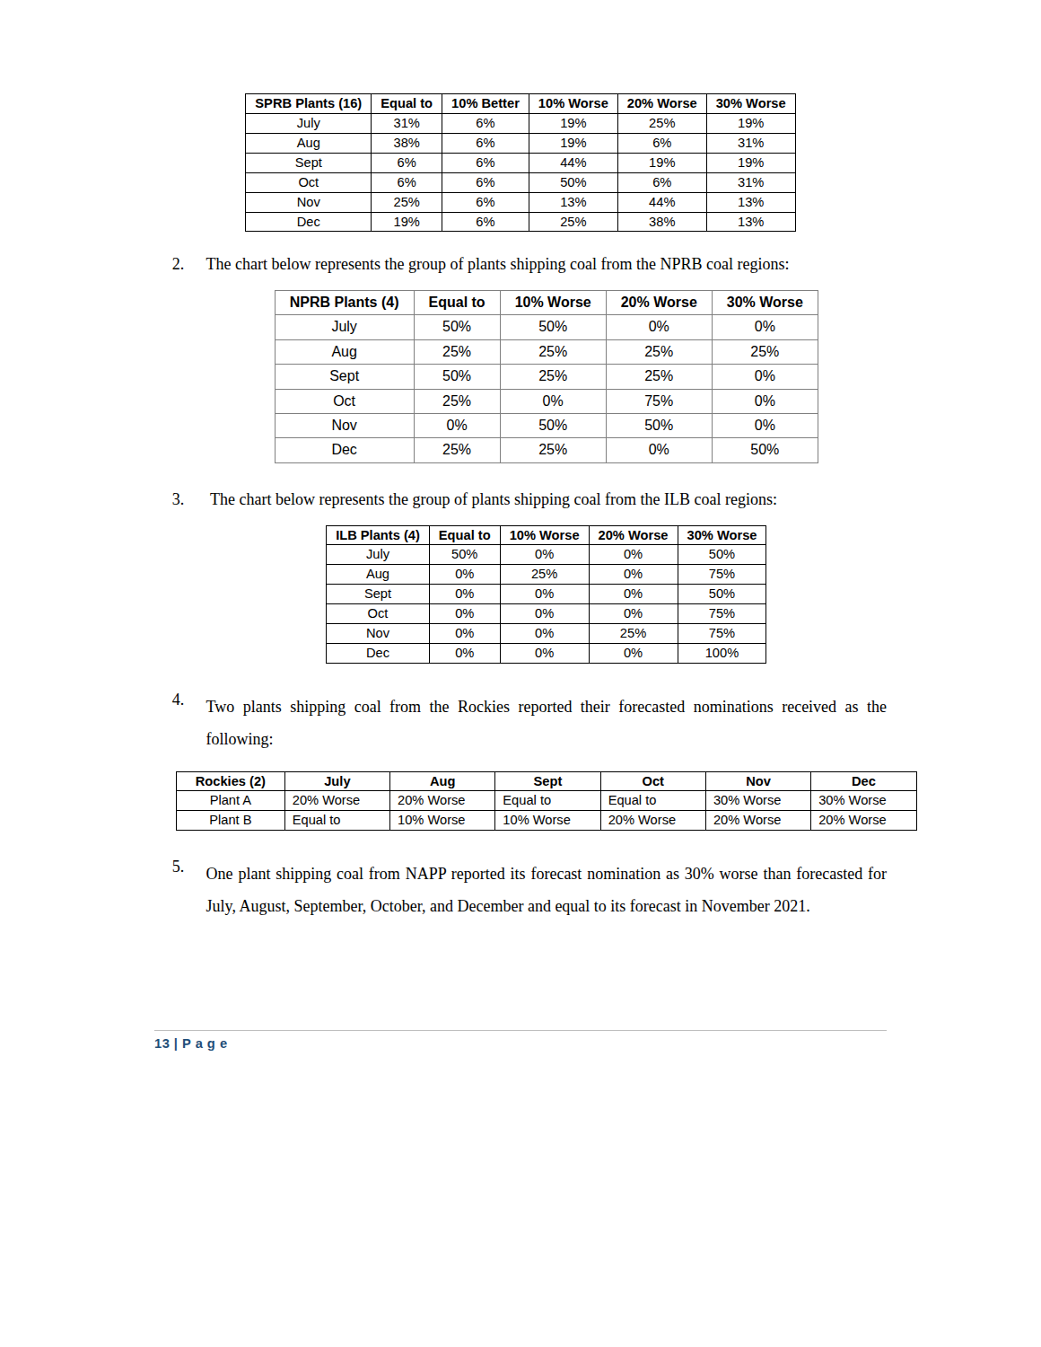| SPRB Plants (16) | Equal to | 10% Better | 10% Worse | 20% Worse | 30% Worse |
| --- | --- | --- | --- | --- | --- |
| July | 31% | 6% | 19% | 25% | 19% |
| Aug | 38% | 6% | 19% | 6% | 31% |
| Sept | 6% | 6% | 44% | 19% | 19% |
| Oct | 6% | 6% | 50% | 6% | 31% |
| Nov | 25% | 6% | 13% | 44% | 13% |
| Dec | 19% | 6% | 25% | 38% | 13% |
2.
The chart below represents the group of plants shipping coal from the NPRB coal regions:
| NPRB Plants (4) | Equal to | 10% Worse | 20% Worse | 30% Worse |
| --- | --- | --- | --- | --- |
| July | 50% | 50% | 0% | 0% |
| Aug | 25% | 25% | 25% | 25% |
| Sept | 50% | 25% | 25% | 0% |
| Oct | 25% | 0% | 75% | 0% |
| Nov | 0% | 50% | 50% | 0% |
| Dec | 25% | 25% | 0% | 50% |
3.
The chart below represents the group of plants shipping coal from the ILB coal regions:
| ILB Plants (4) | Equal to | 10% Worse | 20% Worse | 30% Worse |
| --- | --- | --- | --- | --- |
| July | 50% | 0% | 0% | 50% |
| Aug | 0% | 25% | 0% | 75% |
| Sept | 0% | 0% | 0% | 50% |
| Oct | 0% | 0% | 0% | 75% |
| Nov | 0% | 0% | 25% | 75% |
| Dec | 0% | 0% | 0% | 100% |
4.
Two plants shipping coal from the Rockies reported their forecasted nominations received as the following:
| Rockies (2) | July | Aug | Sept | Oct | Nov | Dec |
| --- | --- | --- | --- | --- | --- | --- |
| Plant A | 20% Worse | 20% Worse | Equal to | Equal to | 30% Worse | 30% Worse |
| Plant B | Equal to | 10% Worse | 10% Worse | 20% Worse | 20% Worse | 20% Worse |
5.
One plant shipping coal from NAPP reported its forecast nomination as 30% worse than forecasted for July, August, September, October, and December and equal to its forecast in November 2021.
13 | P a g e